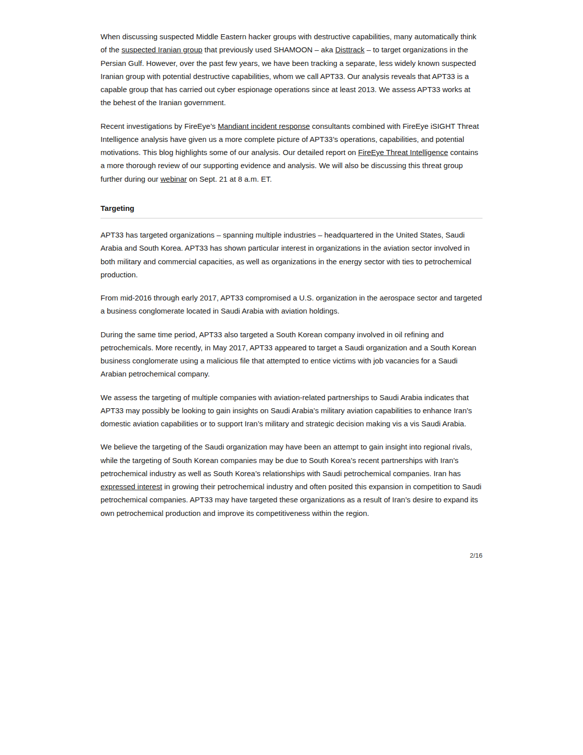When discussing suspected Middle Eastern hacker groups with destructive capabilities, many automatically think of the suspected Iranian group that previously used SHAMOON – aka Disttrack – to target organizations in the Persian Gulf. However, over the past few years, we have been tracking a separate, less widely known suspected Iranian group with potential destructive capabilities, whom we call APT33. Our analysis reveals that APT33 is a capable group that has carried out cyber espionage operations since at least 2013. We assess APT33 works at the behest of the Iranian government.
Recent investigations by FireEye’s Mandiant incident response consultants combined with FireEye iSIGHT Threat Intelligence analysis have given us a more complete picture of APT33’s operations, capabilities, and potential motivations. This blog highlights some of our analysis. Our detailed report on FireEye Threat Intelligence contains a more thorough review of our supporting evidence and analysis. We will also be discussing this threat group further during our webinar on Sept. 21 at 8 a.m. ET.
Targeting
APT33 has targeted organizations – spanning multiple industries – headquartered in the United States, Saudi Arabia and South Korea. APT33 has shown particular interest in organizations in the aviation sector involved in both military and commercial capacities, as well as organizations in the energy sector with ties to petrochemical production.
From mid-2016 through early 2017, APT33 compromised a U.S. organization in the aerospace sector and targeted a business conglomerate located in Saudi Arabia with aviation holdings.
During the same time period, APT33 also targeted a South Korean company involved in oil refining and petrochemicals. More recently, in May 2017, APT33 appeared to target a Saudi organization and a South Korean business conglomerate using a malicious file that attempted to entice victims with job vacancies for a Saudi Arabian petrochemical company.
We assess the targeting of multiple companies with aviation-related partnerships to Saudi Arabia indicates that APT33 may possibly be looking to gain insights on Saudi Arabia’s military aviation capabilities to enhance Iran’s domestic aviation capabilities or to support Iran’s military and strategic decision making vis a vis Saudi Arabia.
We believe the targeting of the Saudi organization may have been an attempt to gain insight into regional rivals, while the targeting of South Korean companies may be due to South Korea’s recent partnerships with Iran’s petrochemical industry as well as South Korea’s relationships with Saudi petrochemical companies. Iran has expressed interest in growing their petrochemical industry and often posited this expansion in competition to Saudi petrochemical companies. APT33 may have targeted these organizations as a result of Iran’s desire to expand its own petrochemical production and improve its competitiveness within the region.
2/16